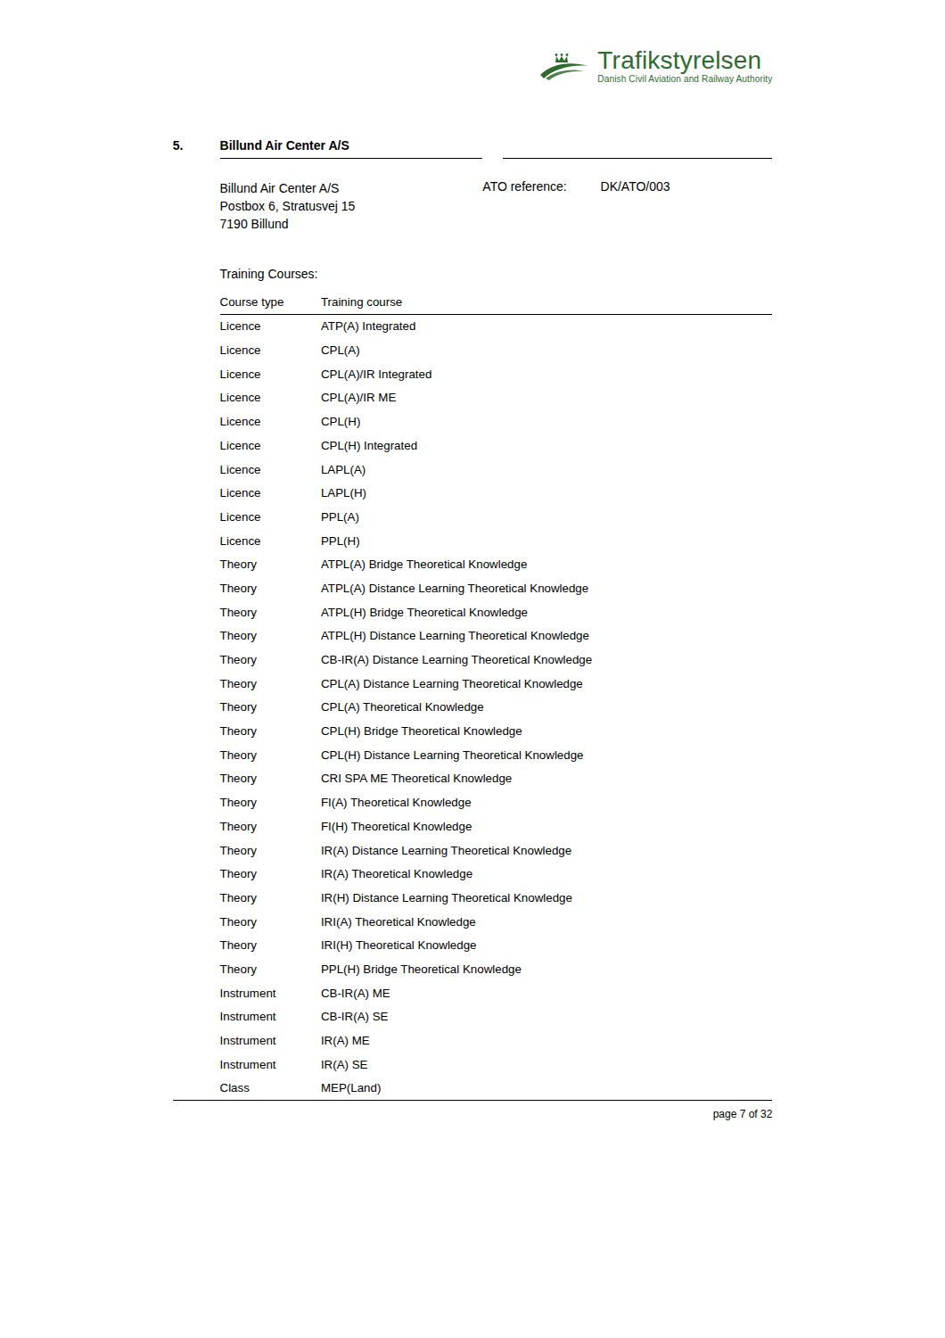Trafikstyrelsen
Danish Civil Aviation and Railway Authority
5.
Billund Air Center A/S
Billund Air Center A/S
Postbox 6, Stratusvej 15
7190 Billund
ATO reference:
DK/ATO/003
Training Courses:
| Course type | Training course |
| --- | --- |
| Licence | ATP(A) Integrated |
| Licence | CPL(A) |
| Licence | CPL(A)/IR Integrated |
| Licence | CPL(A)/IR ME |
| Licence | CPL(H) |
| Licence | CPL(H) Integrated |
| Licence | LAPL(A) |
| Licence | LAPL(H) |
| Licence | PPL(A) |
| Licence | PPL(H) |
| Theory | ATPL(A) Bridge Theoretical Knowledge |
| Theory | ATPL(A) Distance Learning Theoretical Knowledge |
| Theory | ATPL(H) Bridge Theoretical Knowledge |
| Theory | ATPL(H) Distance Learning Theoretical Knowledge |
| Theory | CB-IR(A) Distance Learning Theoretical Knowledge |
| Theory | CPL(A) Distance Learning Theoretical Knowledge |
| Theory | CPL(A) Theoretical Knowledge |
| Theory | CPL(H) Bridge Theoretical Knowledge |
| Theory | CPL(H) Distance Learning Theoretical Knowledge |
| Theory | CRI SPA ME Theoretical Knowledge |
| Theory | FI(A) Theoretical Knowledge |
| Theory | FI(H) Theoretical Knowledge |
| Theory | IR(A) Distance Learning Theoretical Knowledge |
| Theory | IR(A) Theoretical Knowledge |
| Theory | IR(H) Distance Learning Theoretical Knowledge |
| Theory | IRI(A) Theoretical Knowledge |
| Theory | IRI(H) Theoretical Knowledge |
| Theory | PPL(H) Bridge Theoretical Knowledge |
| Instrument | CB-IR(A) ME |
| Instrument | CB-IR(A) SE |
| Instrument | IR(A) ME |
| Instrument | IR(A) SE |
| Class | MEP(Land) |
page 7 of 32